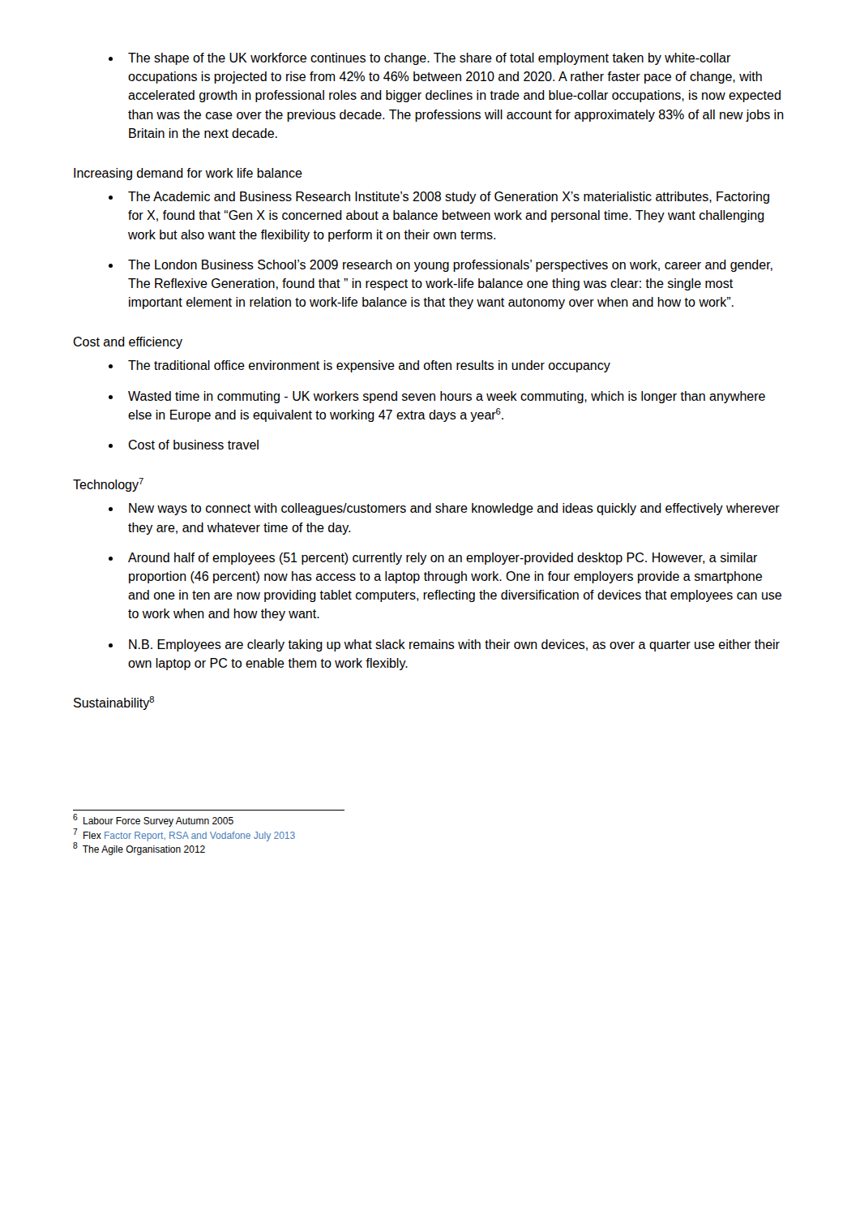The shape of the UK workforce continues to change. The share of total employment taken by white-collar occupations is projected to rise from 42% to 46% between 2010 and 2020. A rather faster pace of change, with accelerated growth in professional roles and bigger declines in trade and blue-collar occupations, is now expected than was the case over the previous decade. The professions will account for approximately 83% of all new jobs in Britain in the next decade.
Increasing demand for work life balance
The Academic and Business Research Institute’s 2008 study of Generation X’s materialistic attributes, Factoring for X, found that “Gen X is concerned about a balance between work and personal time. They want challenging work but also want the flexibility to perform it on their own terms.
The London Business School’s 2009 research on young professionals’ perspectives on work, career and gender, The Reflexive Generation, found that ” in respect to work-life balance one thing was clear: the single most important element in relation to work-life balance is that they want autonomy over when and how to work”.
Cost and efficiency
The traditional office environment is expensive and often results in under occupancy
Wasted time in commuting - UK workers spend seven hours a week commuting, which is longer than anywhere else in Europe and is equivalent to working 47 extra days a year6.
Cost of business travel
Technology7
New ways to connect with colleagues/customers and share knowledge and ideas quickly and effectively wherever they are, and whatever time of the day.
Around half of employees (51 percent) currently rely on an employer-provided desktop PC. However, a similar proportion (46 percent) now has access to a laptop through work. One in four employers provide a smartphone and one in ten are now providing tablet computers, reflecting the diversification of devices that employees can use to work when and how they want.
N.B. Employees are clearly taking up what slack remains with their own devices, as over a quarter use either their own laptop or PC to enable them to work flexibly.
Sustainability8
6 Labour Force Survey Autumn 2005
7 Flex Factor Report, RSA and Vodafone July 2013
8 The Agile Organisation 2012